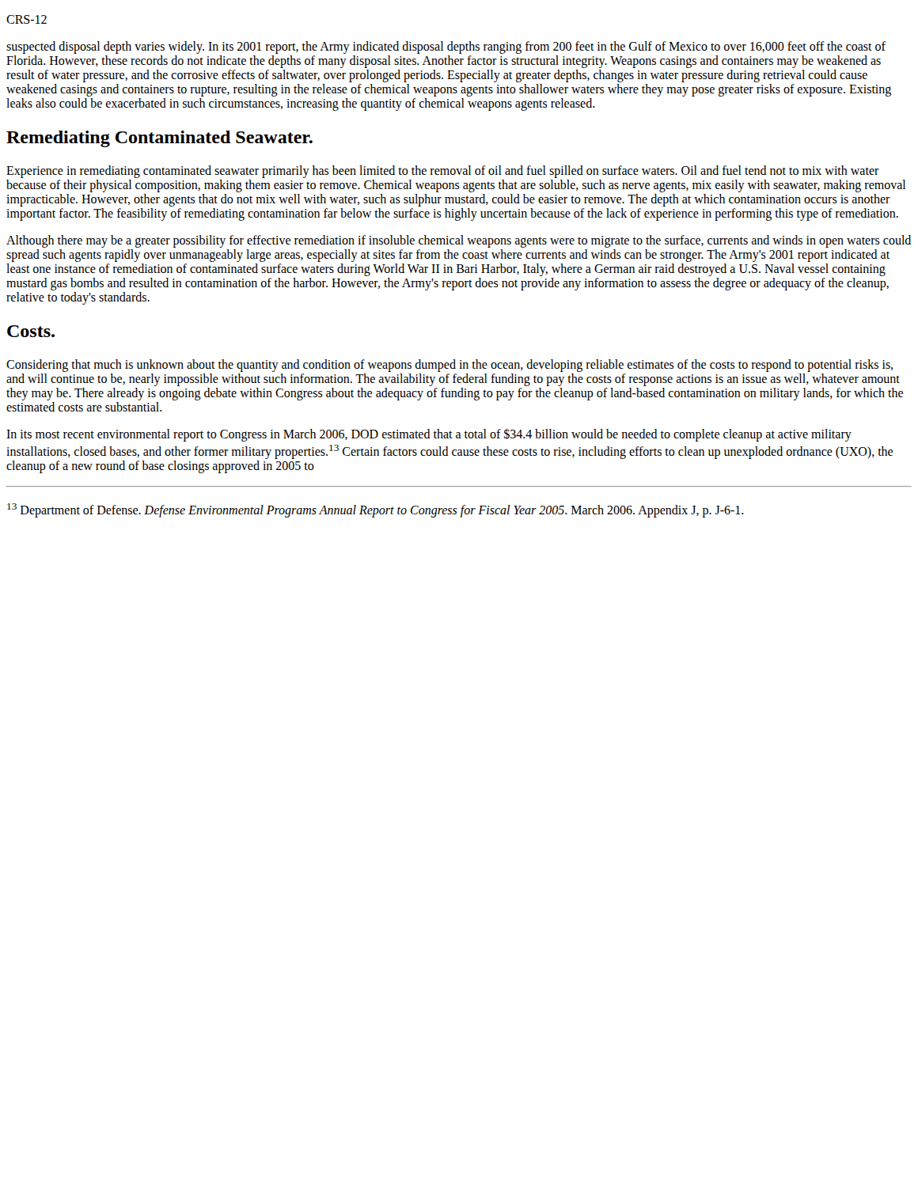CRS-12
suspected disposal depth varies widely. In its 2001 report, the Army indicated disposal depths ranging from 200 feet in the Gulf of Mexico to over 16,000 feet off the coast of Florida. However, these records do not indicate the depths of many disposal sites. Another factor is structural integrity. Weapons casings and containers may be weakened as result of water pressure, and the corrosive effects of saltwater, over prolonged periods. Especially at greater depths, changes in water pressure during retrieval could cause weakened casings and containers to rupture, resulting in the release of chemical weapons agents into shallower waters where they may pose greater risks of exposure. Existing leaks also could be exacerbated in such circumstances, increasing the quantity of chemical weapons agents released.
Remediating Contaminated Seawater.
Experience in remediating contaminated seawater primarily has been limited to the removal of oil and fuel spilled on surface waters. Oil and fuel tend not to mix with water because of their physical composition, making them easier to remove. Chemical weapons agents that are soluble, such as nerve agents, mix easily with seawater, making removal impracticable. However, other agents that do not mix well with water, such as sulphur mustard, could be easier to remove. The depth at which contamination occurs is another important factor. The feasibility of remediating contamination far below the surface is highly uncertain because of the lack of experience in performing this type of remediation.
Although there may be a greater possibility for effective remediation if insoluble chemical weapons agents were to migrate to the surface, currents and winds in open waters could spread such agents rapidly over unmanageably large areas, especially at sites far from the coast where currents and winds can be stronger. The Army's 2001 report indicated at least one instance of remediation of contaminated surface waters during World War II in Bari Harbor, Italy, where a German air raid destroyed a U.S. Naval vessel containing mustard gas bombs and resulted in contamination of the harbor. However, the Army's report does not provide any information to assess the degree or adequacy of the cleanup, relative to today's standards.
Costs.
Considering that much is unknown about the quantity and condition of weapons dumped in the ocean, developing reliable estimates of the costs to respond to potential risks is, and will continue to be, nearly impossible without such information. The availability of federal funding to pay the costs of response actions is an issue as well, whatever amount they may be. There already is ongoing debate within Congress about the adequacy of funding to pay for the cleanup of land-based contamination on military lands, for which the estimated costs are substantial.
In its most recent environmental report to Congress in March 2006, DOD estimated that a total of $34.4 billion would be needed to complete cleanup at active military installations, closed bases, and other former military properties.13 Certain factors could cause these costs to rise, including efforts to clean up unexploded ordnance (UXO), the cleanup of a new round of base closings approved in 2005 to
13 Department of Defense. Defense Environmental Programs Annual Report to Congress for Fiscal Year 2005. March 2006. Appendix J, p. J-6-1.